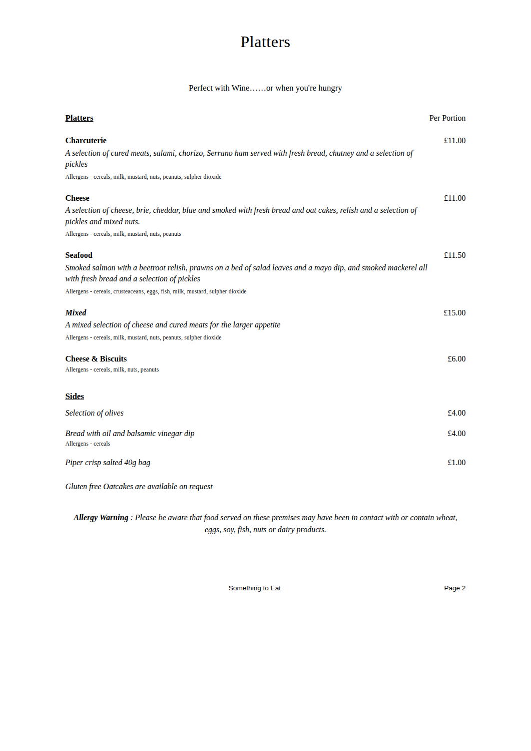Platters
Perfect with Wine……or when you're hungry
Platters Per Portion
Charcuterie A selection of cured meats, salami, chorizo, Serrano ham served with fresh bread, chutney and a selection of pickles Allergens - cereals, milk, mustard, nuts, peanuts, sulpher dioxide
£11.00
Cheese A selection of cheese, brie, cheddar, blue and smoked with fresh bread and oat cakes, relish and a selection of pickles and mixed nuts. Allergens - cereals, milk, mustard, nuts, peanuts
£11.00
Seafood Smoked salmon with a beetroot relish, prawns on a bed of salad leaves and a mayo dip, and smoked mackerel all with fresh bread and a selection of pickles Allergens - cereals, crusteaceans, eggs, fish, milk, mustard, sulpher dioxide
£11.50
Mixed A mixed selection of cheese and cured meats for the larger appetite Allergens - cereals, milk, mustard, nuts, peanuts, sulpher dioxide
£15.00
Cheese & Biscuits Allergens - cereals, milk, nuts, peanuts
£6.00
Sides
Selection of olives
£4.00
Bread with oil and balsamic vinegar dip Allergens - cereals
£4.00
Piper crisp salted 40g bag
£1.00
Gluten free Oatcakes are available on request
Allergy Warning : Please be aware that food served on these premises may have been in contact with or contain wheat, eggs, soy, fish, nuts or dairy products.
Something to Eat Page 2